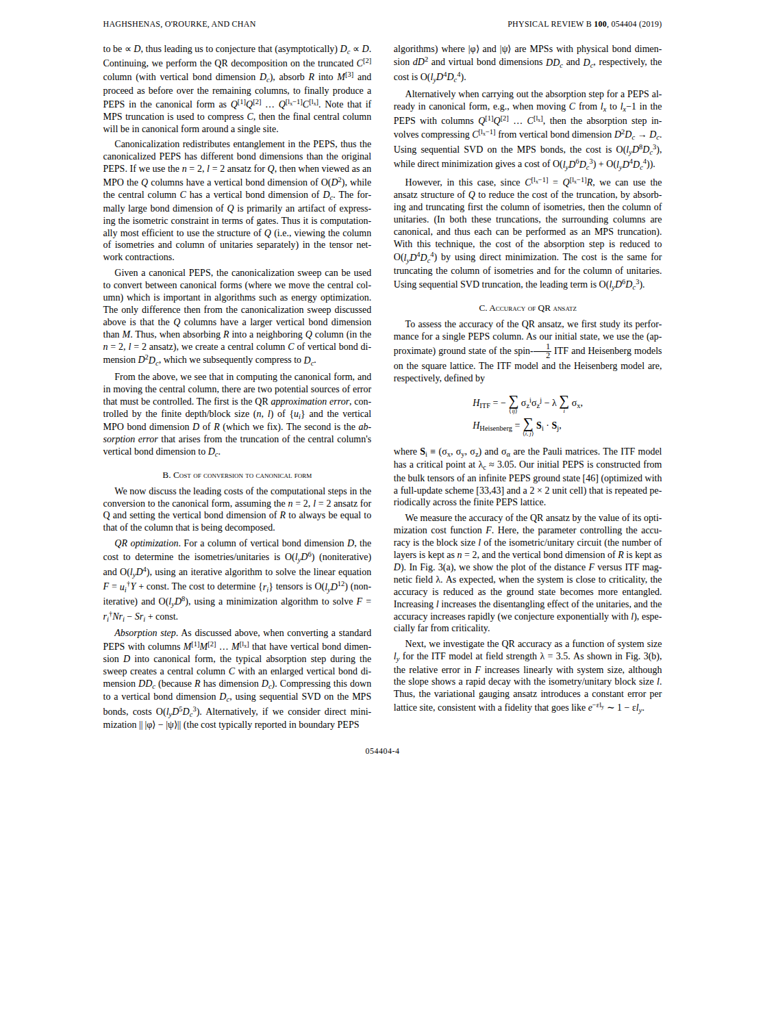Haghshenas, O'Rourke, and Chan Physical Review B 100, 054404 (2019)
to be ∝ D, thus leading us to conjecture that (asymptotically) Dc ∝ D. Continuing, we perform the QR decomposition on the truncated C[2] column (with vertical bond dimension Dc), absorb R into M[3] and proceed as before over the remaining columns, to finally produce a PEPS in the canonical form as Q[1] Q[2] … Q[lx−1] C[lx]. Note that if MPS truncation is used to compress C, then the final central column will be in canonical form around a single site.
Canonicalization redistributes entanglement in the PEPS, thus the canonicalized PEPS has different bond dimensions than the original PEPS. If we use the n = 2, l = 2 ansatz for Q, then when viewed as an MPO the Q columns have a vertical bond dimension of O(D 2), while the central column C has a vertical bond dimension of Dc. The formally large bond dimension of Q is primarily an artifact of expressing the isometric constraint in terms of gates. Thus it is computationally most efficient to use the structure of Q (i.e., viewing the column of isometries and column of unitaries separately) in the tensor network contractions.
Given a canonical PEPS, the canonicalization sweep can be used to convert between canonical forms (where we move the central column) which is important in algorithms such as energy optimization. The only difference then from the canonicalization sweep discussed above is that the Q columns have a larger vertical bond dimension than M. Thus, when absorbing R into a neighboring Q column (in the n = 2, l = 2 ansatz), we create a central column C of vertical bond dimension D 2 Dc, which we subsequently compress to Dc.
From the above, we see that in computing the canonical form, and in moving the central column, there are two potential sources of error that must be controlled. The first is the QR approximation error, controlled by the finite depth/block size (n, l) of {ui} and the vertical MPO bond dimension D of R (which we fix). The second is the absorption error that arises from the truncation of the central column's vertical bond dimension to Dc.
B. Cost of conversion to canonical form
We now discuss the leading costs of the computational steps in the conversion to the canonical form, assuming the n = 2, l = 2 ansatz for Q and setting the vertical bond dimension of R to always be equal to that of the column that is being decomposed.
QR optimization. For a column of vertical bond dimension D, the cost to determine the isometries/unitaries is O(ly D 6) (noniterative) and O(ly D 4), using an iterative algorithm to solve the linear equation F = ui†Y + const. The cost to determine {ri} tensors is O(ly D 12) (noniterative) and O(ly D 8), using a minimization algorithm to solve F = ri†Nri − Sri + const.
Absorption step. As discussed above, when converting a standard PEPS with columns M[1] M[2] … M[lx] that have vertical bond dimension D into canonical form, the typical absorption step during the sweep creates a central column C with an enlarged vertical bond dimension DDc (because R has dimension Dc). Compressing this down to a vertical bond dimension Dc, using sequential SVD on the MPS bonds, costs O(ly D 5 Dc 3). Alternatively, if we consider direct minimization || |φ⟩ − |ψ⟩|| (the cost typically reported in boundary PEPS
algorithms) where |φ⟩ and |ψ⟩ are MPSs with physical bond dimension dD 2 and virtual bond dimensions DDc and Dc, respectively, the cost is O(ly D 4 Dc 4).
Alternatively when carrying out the absorption step for a PEPS already in canonical form, e.g., when moving C from lx to lx−1 in the PEPS with columns Q[1] Q[2] … C[lx], then the absorption step involves compressing C[lx−1] from vertical bond dimension D 2 Dc → Dc. Using sequential SVD on the MPS bonds, the cost is O(ly D 8 Dc 3), while direct minimization gives a cost of O(ly D 6 Dc 3) + O(ly D 4 Dc 4)).
However, in this case, since C[lx−1] = Q[lx−1] R, we can use the ansatz structure of Q to reduce the cost of the truncation, by absorbing and truncating first the column of isometries, then the column of unitaries. (In both these truncations, the surrounding columns are canonical, and thus each can be performed as an MPS truncation). With this technique, the cost of the absorption step is reduced to O(ly D 4 Dc 4) by using direct minimization. The cost is the same for truncating the column of isometries and for the column of unitaries. Using sequential SVD truncation, the leading term is O(ly D 6 Dc 3).
C. Accuracy of QR ansatz
To assess the accuracy of the QR ansatz, we first study its performance for a single PEPS column. As our initial state, we use the (approximate) ground state of the spin-12 ITF and Heisenberg models on the square lattice. The ITF model and the Heisenberg model are, respectively, defined by
HITF = − ∑⟨ij⟩ σziσzj − λ ∑i σx, HHeisenberg = ∑⟨i, j⟩ Si · Sj,
where Si ≡ (σx, σy, σz) and σα are the Pauli matrices. The ITF model has a critical point at λc ≈ 3.05. Our initial PEPS is constructed from the bulk tensors of an infinite PEPS ground state [46] (optimized with a full-update scheme [33,43] and a 2 × 2 unit cell) that is repeated periodically across the finite PEPS lattice.
We measure the accuracy of the QR ansatz by the value of its optimization cost function F. Here, the parameter controlling the accuracy is the block size l of the isometric/unitary circuit (the number of layers is kept as n = 2, and the vertical bond dimension of R is kept as D). In Fig. 3(a), we show the plot of the distance F versus ITF magnetic field λ. As expected, when the system is close to criticality, the accuracy is reduced as the ground state becomes more entangled. Increasing l increases the disentangling effect of the unitaries, and the accuracy increases rapidly (we conjecture exponentially with l), especially far from criticality.
Next, we investigate the QR accuracy as a function of system size ly for the ITF model at field strength λ = 3.5. As shown in Fig. 3(b), the relative error in F increases linearly with system size, although the slope shows a rapid decay with the isometry/unitary block size l. Thus, the variational gauging ansatz introduces a constant error per lattice site, consistent with a fidelity that goes like e−εly ∼ 1 − εly.
054404-4